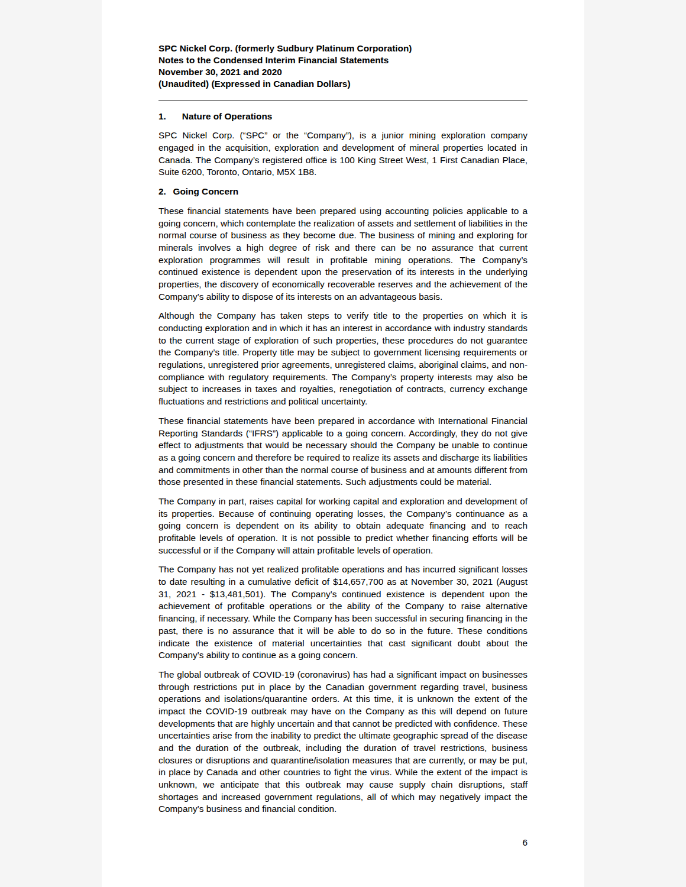SPC Nickel Corp. (formerly Sudbury Platinum Corporation)
Notes to the Condensed Interim Financial Statements
November 30, 2021 and 2020
(Unaudited) (Expressed in Canadian Dollars)
1. Nature of Operations
SPC Nickel Corp. (“SPC” or the “Company”), is a junior mining exploration company engaged in the acquisition, exploration and development of mineral properties located in Canada. The Company’s registered office is 100 King Street West, 1 First Canadian Place, Suite 6200, Toronto, Ontario, M5X 1B8.
2. Going Concern
These financial statements have been prepared using accounting policies applicable to a going concern, which contemplate the realization of assets and settlement of liabilities in the normal course of business as they become due. The business of mining and exploring for minerals involves a high degree of risk and there can be no assurance that current exploration programmes will result in profitable mining operations. The Company’s continued existence is dependent upon the preservation of its interests in the underlying properties, the discovery of economically recoverable reserves and the achievement of the Company’s ability to dispose of its interests on an advantageous basis.
Although the Company has taken steps to verify title to the properties on which it is conducting exploration and in which it has an interest in accordance with industry standards to the current stage of exploration of such properties, these procedures do not guarantee the Company’s title. Property title may be subject to government licensing requirements or regulations, unregistered prior agreements, unregistered claims, aboriginal claims, and non-compliance with regulatory requirements. The Company’s property interests may also be subject to increases in taxes and royalties, renegotiation of contracts, currency exchange fluctuations and restrictions and political uncertainty.
These financial statements have been prepared in accordance with International Financial Reporting Standards (“IFRS”) applicable to a going concern. Accordingly, they do not give effect to adjustments that would be necessary should the Company be unable to continue as a going concern and therefore be required to realize its assets and discharge its liabilities and commitments in other than the normal course of business and at amounts different from those presented in these financial statements. Such adjustments could be material.
The Company in part, raises capital for working capital and exploration and development of its properties. Because of continuing operating losses, the Company’s continuance as a going concern is dependent on its ability to obtain adequate financing and to reach profitable levels of operation. It is not possible to predict whether financing efforts will be successful or if the Company will attain profitable levels of operation.
The Company has not yet realized profitable operations and has incurred significant losses to date resulting in a cumulative deficit of $14,657,700 as at November 30, 2021 (August 31, 2021 - $13,481,501). The Company’s continued existence is dependent upon the achievement of profitable operations or the ability of the Company to raise alternative financing, if necessary. While the Company has been successful in securing financing in the past, there is no assurance that it will be able to do so in the future. These conditions indicate the existence of material uncertainties that cast significant doubt about the Company’s ability to continue as a going concern.
The global outbreak of COVID-19 (coronavirus) has had a significant impact on businesses through restrictions put in place by the Canadian government regarding travel, business operations and isolations/quarantine orders. At this time, it is unknown the extent of the impact the COVID-19 outbreak may have on the Company as this will depend on future developments that are highly uncertain and that cannot be predicted with confidence. These uncertainties arise from the inability to predict the ultimate geographic spread of the disease and the duration of the outbreak, including the duration of travel restrictions, business closures or disruptions and quarantine/isolation measures that are currently, or may be put, in place by Canada and other countries to fight the virus. While the extent of the impact is unknown, we anticipate that this outbreak may cause supply chain disruptions, staff shortages and increased government regulations, all of which may negatively impact the Company’s business and financial condition.
6